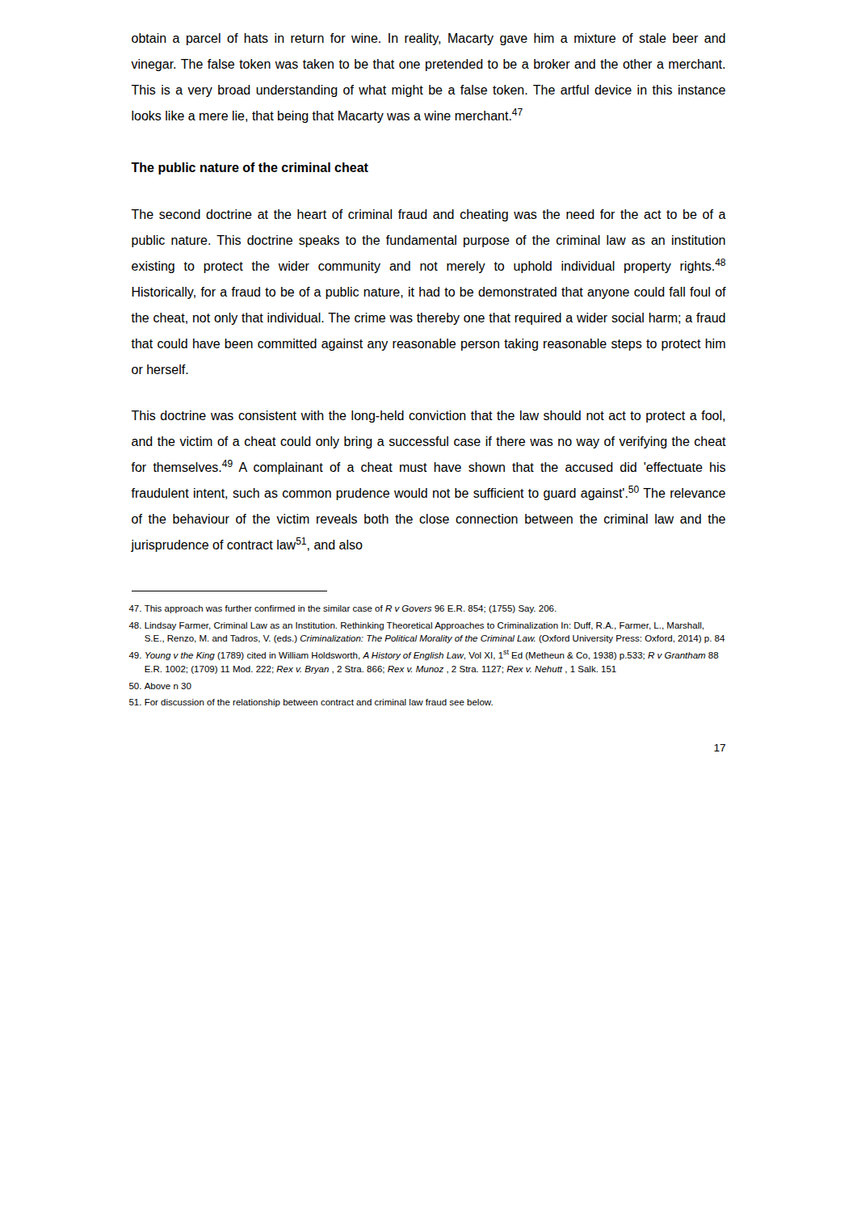obtain a parcel of hats in return for wine. In reality, Macarty gave him a mixture of stale beer and vinegar. The false token was taken to be that one pretended to be a broker and the other a merchant. This is a very broad understanding of what might be a false token. The artful device in this instance looks like a mere lie, that being that Macarty was a wine merchant.47
The public nature of the criminal cheat
The second doctrine at the heart of criminal fraud and cheating was the need for the act to be of a public nature. This doctrine speaks to the fundamental purpose of the criminal law as an institution existing to protect the wider community and not merely to uphold individual property rights.48 Historically, for a fraud to be of a public nature, it had to be demonstrated that anyone could fall foul of the cheat, not only that individual. The crime was thereby one that required a wider social harm; a fraud that could have been committed against any reasonable person taking reasonable steps to protect him or herself.
This doctrine was consistent with the long-held conviction that the law should not act to protect a fool, and the victim of a cheat could only bring a successful case if there was no way of verifying the cheat for themselves.49 A complainant of a cheat must have shown that the accused did 'effectuate his fraudulent intent, such as common prudence would not be sufficient to guard against'.50 The relevance of the behaviour of the victim reveals both the close connection between the criminal law and the jurisprudence of contract law51, and also
This approach was further confirmed in the similar case of R v Govers 96 E.R. 854; (1755) Say. 206.
Lindsay Farmer, Criminal Law as an Institution. Rethinking Theoretical Approaches to Criminalization In: Duff, R.A., Farmer, L., Marshall, S.E., Renzo, M. and Tadros, V. (eds.) Criminalization: The Political Morality of the Criminal Law. (Oxford University Press: Oxford, 2014) p. 84
Young v the King (1789) cited in William Holdsworth, A History of English Law, Vol XI, 1st Ed (Metheun & Co, 1938) p.533; R v Grantham 88 E.R. 1002; (1709) 11 Mod. 222; Rex v. Bryan , 2 Stra. 866; Rex v. Munoz , 2 Stra. 1127; Rex v. Nehutt , 1 Salk. 151
Above n 30
For discussion of the relationship between contract and criminal law fraud see below.
17